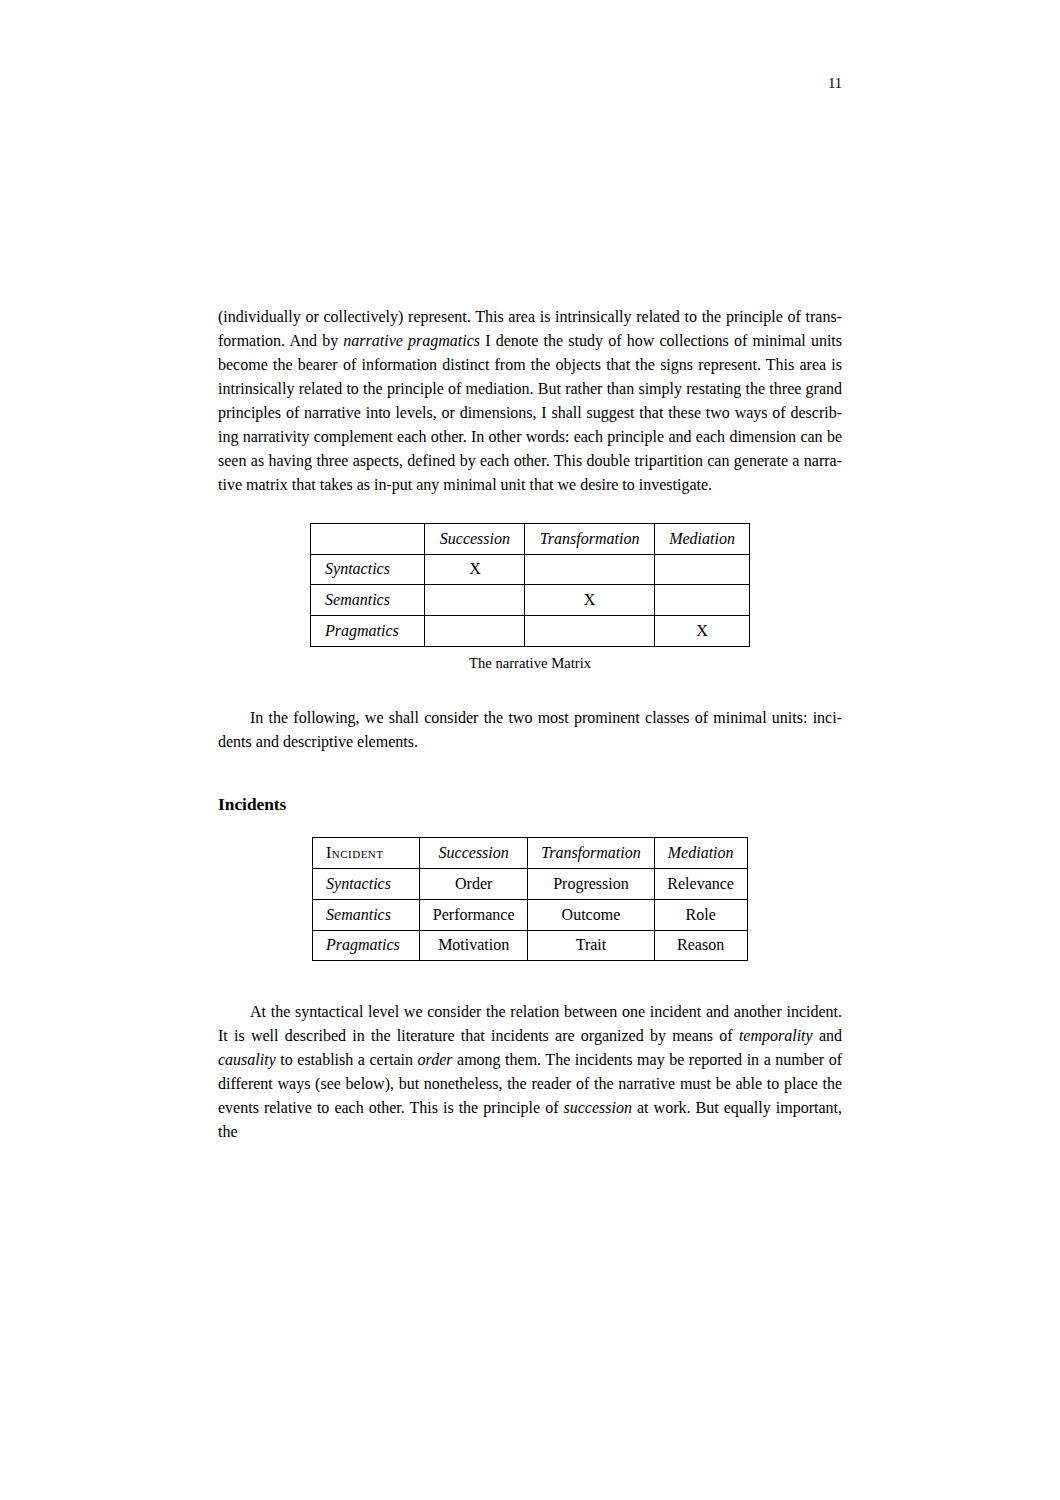11
(individually or collectively) represent. This area is intrinsically related to the principle of transformation. And by narrative pragmatics I denote the study of how collections of minimal units become the bearer of information distinct from the objects that the signs represent. This area is intrinsically related to the principle of mediation. But rather than simply restating the three grand principles of narrative into levels, or dimensions, I shall suggest that these two ways of describing narrativity complement each other. In other words: each principle and each dimension can be seen as having three aspects, defined by each other. This double tripartition can generate a narrative matrix that takes as in-put any minimal unit that we desire to investigate.
| | Succession | Transformation | Mediation |
| Syntactics | X | | |
| Semantics | | X | |
| Pragmatics | | | X |
The narrative Matrix
In the following, we shall consider the two most prominent classes of minimal units: incidents and descriptive elements.
Incidents
| Incident | Succession | Transformation | Mediation |
| --- | --- | --- | --- |
| Syntactics | Order | Progression | Relevance |
| Semantics | Performance | Outcome | Role |
| Pragmatics | Motivation | Trait | Reason |
At the syntactical level we consider the relation between one incident and another incident. It is well described in the literature that incidents are organized by means of temporality and causality to establish a certain order among them. The incidents may be reported in a number of different ways (see below), but nonetheless, the reader of the narrative must be able to place the events relative to each other. This is the principle of succession at work. But equally important, the